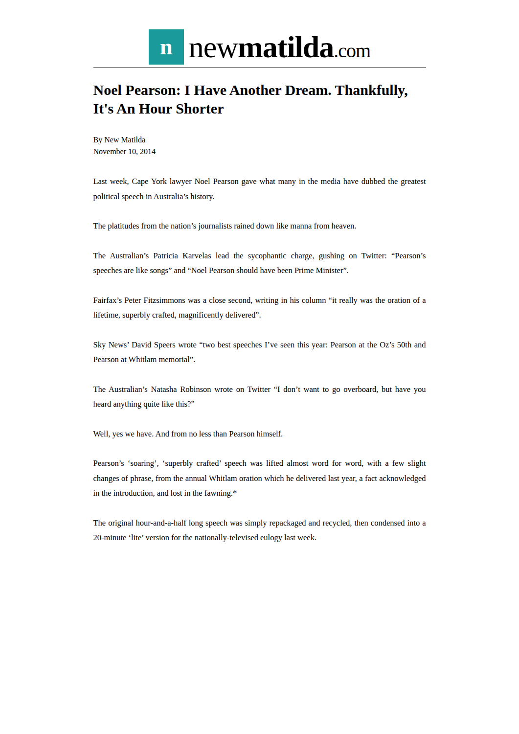n new matilda.com
Noel Pearson: I Have Another Dream. Thankfully, It's An Hour Shorter
By New Matilda
November 10, 2014
Last week, Cape York lawyer Noel Pearson gave what many in the media have dubbed the greatest political speech in Australia’s history.
The platitudes from the nation’s journalists rained down like manna from heaven.
The Australian’s Patricia Karvelas lead the sycophantic charge, gushing on Twitter: “Pearson’s speeches are like songs” and “Noel Pearson should have been Prime Minister”.
Fairfax’s Peter Fitzsimmons was a close second, writing in his column “it really was the oration of a lifetime, superbly crafted, magnificently delivered”.
Sky News’ David Speers wrote “two best speeches I’ve seen this year: Pearson at the Oz’s 50th and Pearson at Whitlam memorial”.
The Australian’s Natasha Robinson wrote on Twitter “I don’t want to go overboard, but have you heard anything quite like this?”
Well, yes we have. And from no less than Pearson himself.
Pearson’s ‘soaring’, ‘superbly crafted’ speech was lifted almost word for word, with a few slight changes of phrase, from the annual Whitlam oration which he delivered last year, a fact acknowledged in the introduction, and lost in the fawning.*
The original hour-and-a-half long speech was simply repackaged and recycled, then condensed into a 20-minute ‘lite’ version for the nationally-televised eulogy last week.